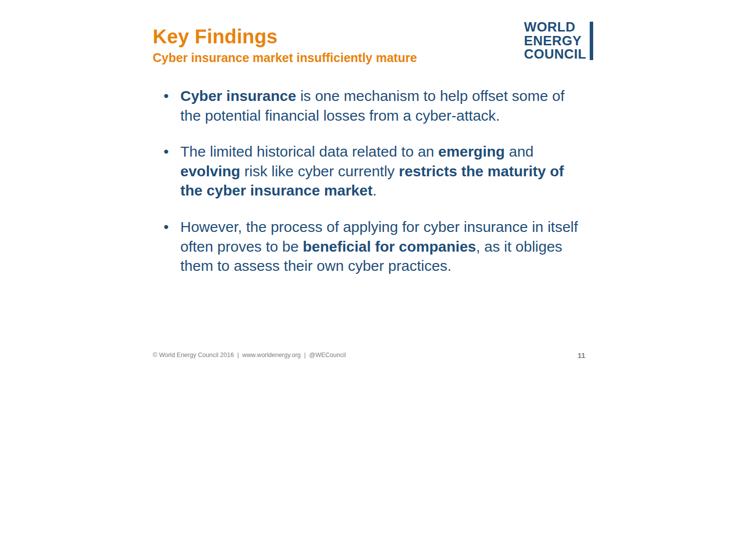WORLD
ENERGY
COUNCIL
Key Findings
Cyber insurance market insufficiently mature
Cyber insurance is one mechanism to help offset some of the potential financial losses from a cyber-attack.
The limited historical data related to an emerging and evolving risk like cyber currently restricts the maturity of the cyber insurance market.
However, the process of applying for cyber insurance in itself often proves to be beneficial for companies, as it obliges them to assess their own cyber practices.
© World Energy Council 2016 | www.worldenergy.org | @WECouncil
11